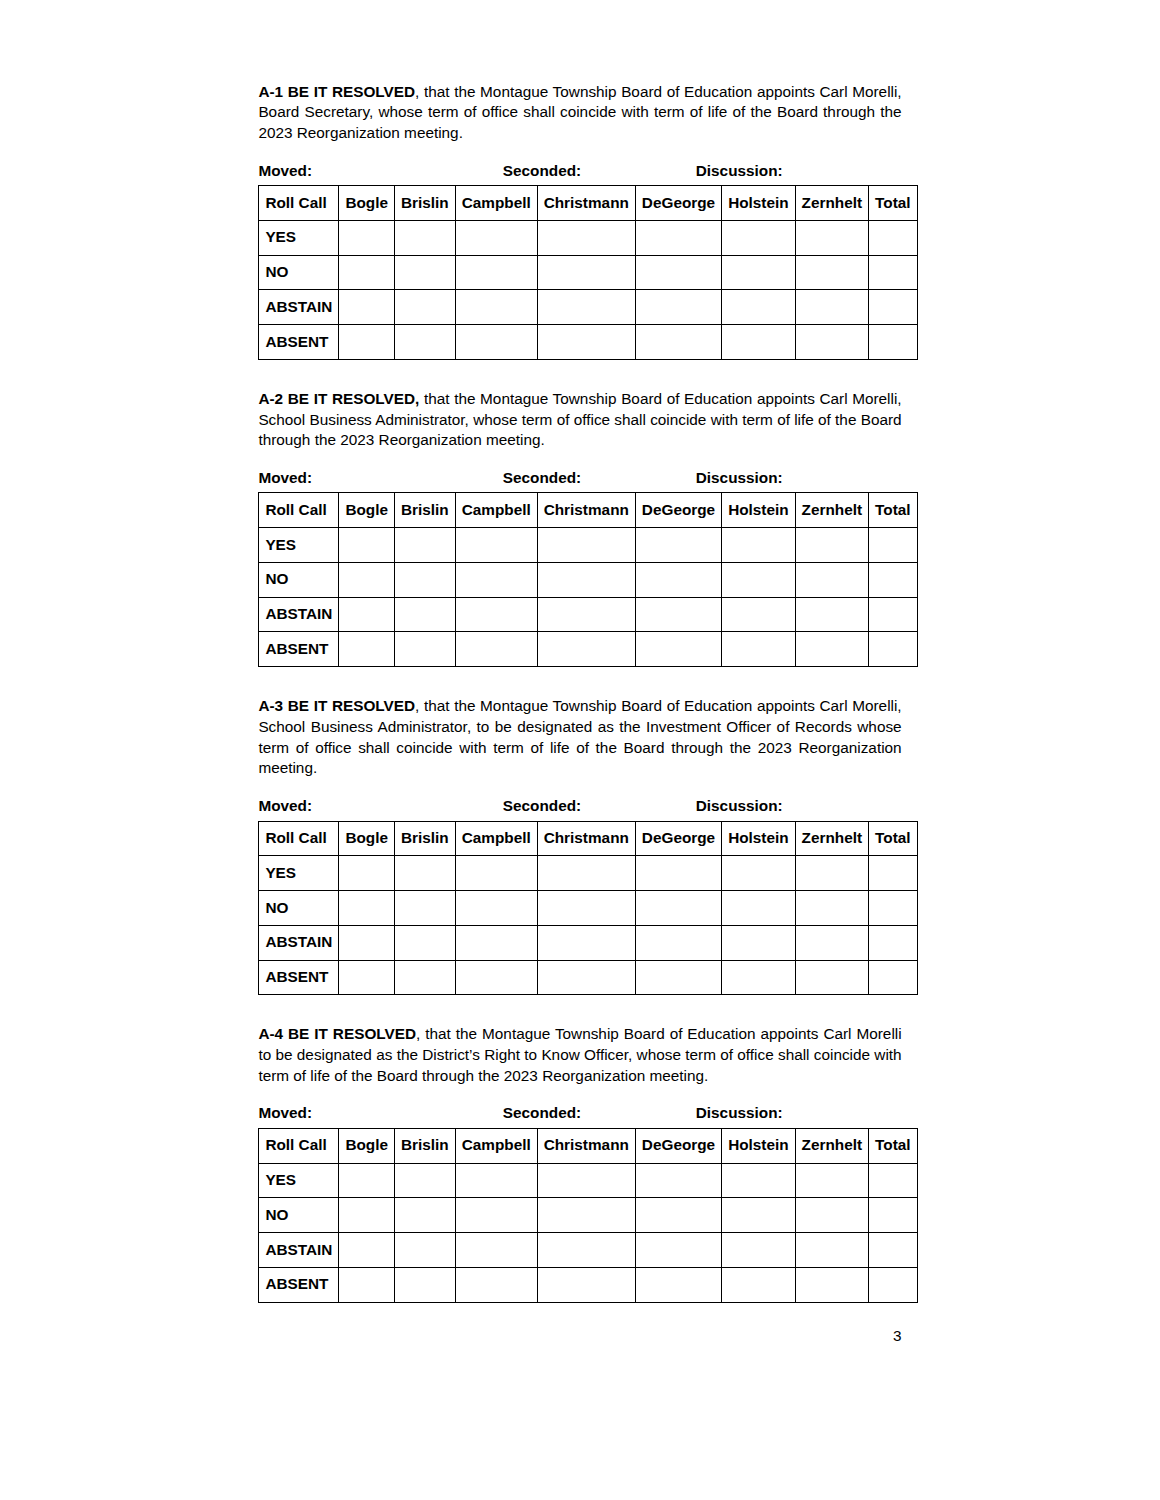A-1 BE IT RESOLVED, that the Montague Township Board of Education appoints Carl Morelli, Board Secretary, whose term of office shall coincide with term of life of the Board through the 2023 Reorganization meeting.
Moved: Seconded: Discussion:
| Roll Call | Bogle | Brislin | Campbell | Christmann | DeGeorge | Holstein | Zernhelt | Total |
| --- | --- | --- | --- | --- | --- | --- | --- | --- |
| YES | | | | | | | | |
| NO | | | | | | | | |
| ABSTAIN | | | | | | | | |
| ABSENT | | | | | | | | |
A-2 BE IT RESOLVED, that the Montague Township Board of Education appoints Carl Morelli, School Business Administrator, whose term of office shall coincide with term of life of the Board through the 2023 Reorganization meeting.
Moved: Seconded: Discussion:
| Roll Call | Bogle | Brislin | Campbell | Christmann | DeGeorge | Holstein | Zernhelt | Total |
| --- | --- | --- | --- | --- | --- | --- | --- | --- |
| YES | | | | | | | | |
| NO | | | | | | | | |
| ABSTAIN | | | | | | | | |
| ABSENT | | | | | | | | |
A-3 BE IT RESOLVED, that the Montague Township Board of Education appoints Carl Morelli, School Business Administrator, to be designated as the Investment Officer of Records whose term of office shall coincide with term of life of the Board through the 2023 Reorganization meeting.
Moved: Seconded: Discussion:
| Roll Call | Bogle | Brislin | Campbell | Christmann | DeGeorge | Holstein | Zernhelt | Total |
| --- | --- | --- | --- | --- | --- | --- | --- | --- |
| YES | | | | | | | | |
| NO | | | | | | | | |
| ABSTAIN | | | | | | | | |
| ABSENT | | | | | | | | |
A-4 BE IT RESOLVED, that the Montague Township Board of Education appoints Carl Morelli to be designated as the District’s Right to Know Officer, whose term of office shall coincide with term of life of the Board through the 2023 Reorganization meeting.
Moved: Seconded: Discussion:
| Roll Call | Bogle | Brislin | Campbell | Christmann | DeGeorge | Holstein | Zernhelt | Total |
| --- | --- | --- | --- | --- | --- | --- | --- | --- |
| YES | | | | | | | | |
| NO | | | | | | | | |
| ABSTAIN | | | | | | | | |
| ABSENT | | | | | | | | |
3